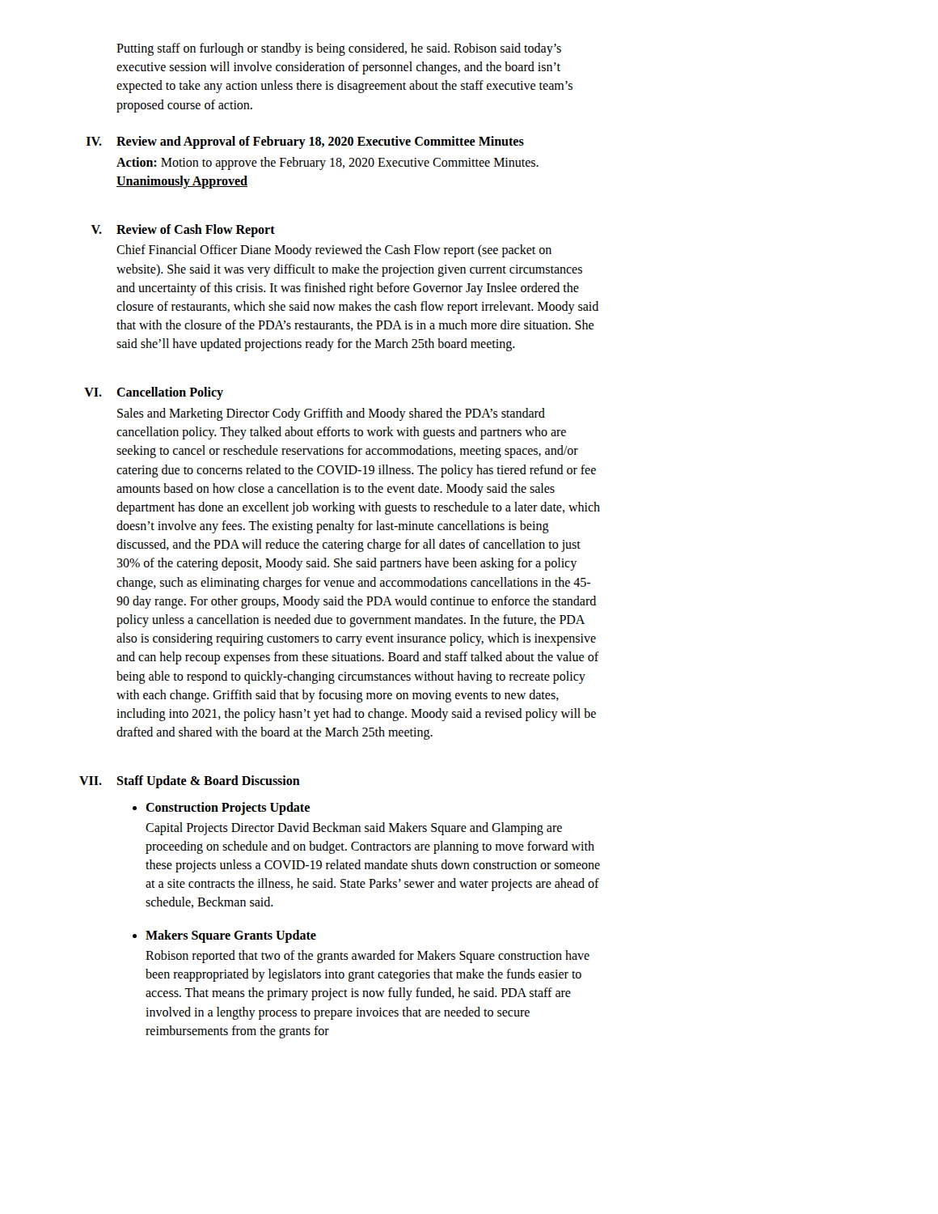Putting staff on furlough or standby is being considered, he said. Robison said today’s executive session will involve consideration of personnel changes, and the board isn’t expected to take any action unless there is disagreement about the staff executive team’s proposed course of action.
IV.
Review and Approval of February 18, 2020 Executive Committee Minutes
Action: Motion to approve the February 18, 2020 Executive Committee Minutes. Unanimously Approved
V.
Review of Cash Flow Report
Chief Financial Officer Diane Moody reviewed the Cash Flow report (see packet on website). She said it was very difficult to make the projection given current circumstances and uncertainty of this crisis. It was finished right before Governor Jay Inslee ordered the closure of restaurants, which she said now makes the cash flow report irrelevant. Moody said that with the closure of the PDA’s restaurants, the PDA is in a much more dire situation. She said she’ll have updated projections ready for the March 25th board meeting.
VI.
Cancellation Policy
Sales and Marketing Director Cody Griffith and Moody shared the PDA’s standard cancellation policy. They talked about efforts to work with guests and partners who are seeking to cancel or reschedule reservations for accommodations, meeting spaces, and/or catering due to concerns related to the COVID-19 illness. The policy has tiered refund or fee amounts based on how close a cancellation is to the event date. Moody said the sales department has done an excellent job working with guests to reschedule to a later date, which doesn’t involve any fees. The existing penalty for last-minute cancellations is being discussed, and the PDA will reduce the catering charge for all dates of cancellation to just 30% of the catering deposit, Moody said. She said partners have been asking for a policy change, such as eliminating charges for venue and accommodations cancellations in the 45-90 day range. For other groups, Moody said the PDA would continue to enforce the standard policy unless a cancellation is needed due to government mandates. In the future, the PDA also is considering requiring customers to carry event insurance policy, which is inexpensive and can help recoup expenses from these situations. Board and staff talked about the value of being able to respond to quickly-changing circumstances without having to recreate policy with each change. Griffith said that by focusing more on moving events to new dates, including into 2021, the policy hasn’t yet had to change. Moody said a revised policy will be drafted and shared with the board at the March 25th meeting.
VII.
Staff Update & Board Discussion
Construction Projects Update Capital Projects Director David Beckman said Makers Square and Glamping are proceeding on schedule and on budget. Contractors are planning to move forward with these projects unless a COVID-19 related mandate shuts down construction or someone at a site contracts the illness, he said. State Parks’ sewer and water projects are ahead of schedule, Beckman said.
Makers Square Grants Update Robison reported that two of the grants awarded for Makers Square construction have been reappropriated by legislators into grant categories that make the funds easier to access. That means the primary project is now fully funded, he said. PDA staff are involved in a lengthy process to prepare invoices that are needed to secure reimbursements from the grants for